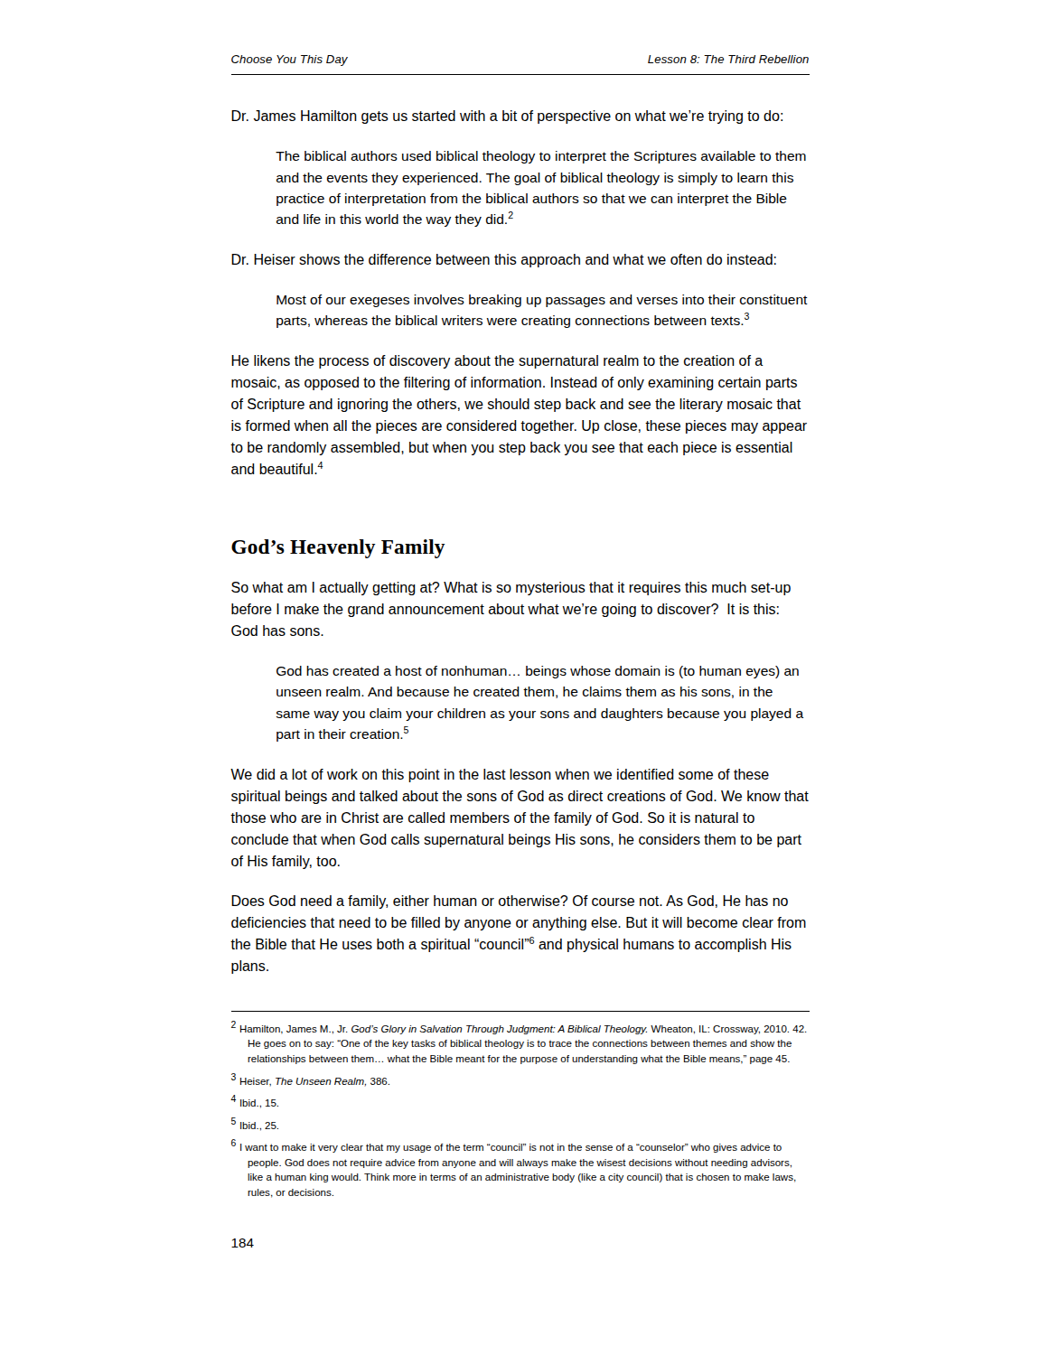Choose You This Day Lesson 8: The Third Rebellion
Dr. James Hamilton gets us started with a bit of perspective on what we’re trying to do:
The biblical authors used biblical theology to interpret the Scriptures available to them and the events they experienced. The goal of biblical theology is simply to learn this practice of interpretation from the biblical authors so that we can interpret the Bible and life in this world the way they did.2
Dr. Heiser shows the difference between this approach and what we often do instead:
Most of our exegeses involves breaking up passages and verses into their constituent parts, whereas the biblical writers were creating connections between texts.3
He likens the process of discovery about the supernatural realm to the creation of a mosaic, as opposed to the filtering of information. Instead of only examining certain parts of Scripture and ignoring the others, we should step back and see the literary mosaic that is formed when all the pieces are considered together. Up close, these pieces may appear to be randomly assembled, but when you step back you see that each piece is essential and beautiful.4
God’s Heavenly Family
So what am I actually getting at? What is so mysterious that it requires this much set-up before I make the grand announcement about what we’re going to discover? It is this: God has sons.
God has created a host of nonhuman… beings whose domain is (to human eyes) an unseen realm. And because he created them, he claims them as his sons, in the same way you claim your children as your sons and daughters because you played a part in their creation.5
We did a lot of work on this point in the last lesson when we identified some of these spiritual beings and talked about the sons of God as direct creations of God. We know that those who are in Christ are called members of the family of God. So it is natural to conclude that when God calls supernatural beings His sons, he considers them to be part of His family, too.
Does God need a family, either human or otherwise? Of course not. As God, He has no deficiencies that need to be filled by anyone or anything else. But it will become clear from the Bible that He uses both a spiritual “council”6 and physical humans to accomplish His plans.
2 Hamilton, James M., Jr. God’s Glory in Salvation Through Judgment: A Biblical Theology. Wheaton, IL: Crossway, 2010. 42. He goes on to say: “One of the key tasks of biblical theology is to trace the connections between themes and show the relationships between them… what the Bible meant for the purpose of understanding what the Bible means,” page 45.
3 Heiser, The Unseen Realm, 386.
4 Ibid., 15.
5 Ibid., 25.
6 I want to make it very clear that my usage of the term “council” is not in the sense of a “counselor” who gives advice to people. God does not require advice from anyone and will always make the wisest decisions without needing advisors, like a human king would. Think more in terms of an administrative body (like a city council) that is chosen to make laws, rules, or decisions.
184